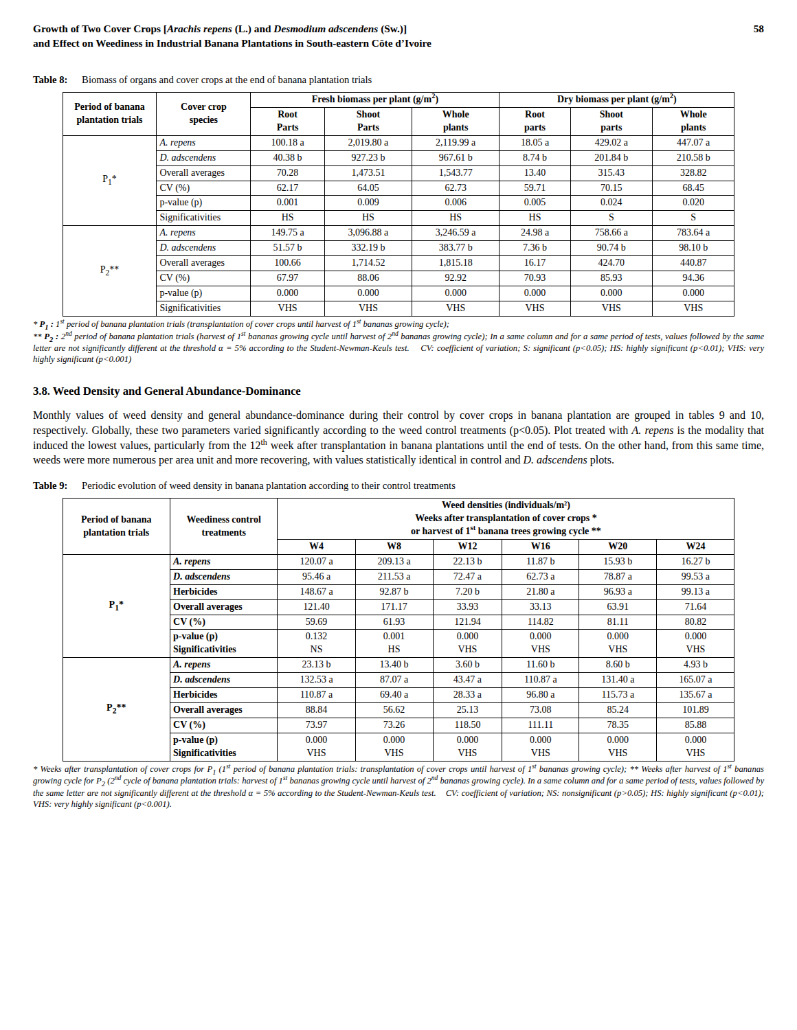58 Growth of Two Cover Crops [Arachis repens (L.) and Desmodium adscendens (Sw.)]
and Effect on Weediness in Industrial Banana Plantations in South-eastern Côte d’Ivoire
Table 8: Biomass of organs and cover crops at the end of banana plantation trials
| Period of banana plantation trials | Cover crop species | Fresh biomass per plant (g/m 2 ) | Dry biomass per plant (g/m 2 ) |
| --- | --- | --- | --- |
| Root Parts | Shoot Parts | Whole plants | Root parts | Shoot parts | Whole plants |
| P 1 * | A. repens | 100.18 a | 2,019.80 a | 2,119.99 a | 18.05 a | 429.02 a | 447.07 a |
| D. adscendens | 40.38 b | 927.23 b | 967.61 b | 8.74 b | 201.84 b | 210.58 b |
| Overall averages | 70.28 | 1,473.51 | 1,543.77 | 13.40 | 315.43 | 328.82 |
| CV (%) | 62.17 | 64.05 | 62.73 | 59.71 | 70.15 | 68.45 |
| p-value (p) | 0.001 | 0.009 | 0.006 | 0.005 | 0.024 | 0.020 |
| Significativities | HS | HS | HS | HS | S | S |
| P 2 ** | A. repens | 149.75 a | 3,096.88 a | 3,246.59 a | 24.98 a | 758.66 a | 783.64 a |
| D. adscendens | 51.57 b | 332.19 b | 383.77 b | 7.36 b | 90.74 b | 98.10 b |
| Overall averages | 100.66 | 1,714.52 | 1,815.18 | 16.17 | 424.70 | 440.87 |
| CV (%) | 67.97 | 88.06 | 92.92 | 70.93 | 85.93 | 94.36 |
| p-value (p) | 0.000 | 0.000 | 0.000 | 0.000 | 0.000 | 0.000 |
| Significativities | VHS | VHS | VHS | VHS | VHS | VHS |
* P1 : 1st period of banana plantation trials (transplantation of cover crops until harvest of 1st bananas growing cycle);
** P2 : 2nd period of banana plantation trials (harvest of 1st bananas growing cycle until harvest of 2nd bananas growing cycle); In a same column and for a same period of tests, values followed by the same letter are not significantly different at the threshold α = 5% according to the Student-Newman-Keuls test. CV: coefficient of variation; S: significant (p<0.05); HS: highly significant (p<0.01); VHS: very highly significant (p<0.001)
3.8. Weed Density and General Abundance-Dominance
Monthly values of weed density and general abundance-dominance during their control by cover crops in banana plantation are grouped in tables 9 and 10, respectively. Globally, these two parameters varied significantly according to the weed control treatments (p<0.05). Plot treated with A. repens is the modality that induced the lowest values, particularly from the 12th week after transplantation in banana plantations until the end of tests. On the other hand, from this same time, weeds were more numerous per area unit and more recovering, with values statistically identical in control and D. adscendens plots.
Table 9: Periodic evolution of weed density in banana plantation according to their control treatments
| Period of banana plantation trials | Weediness control treatments | Weed densities (individuals/m²) Weeks after transplantation of cover crops * or harvest of 1 st banana trees growing cycle ** |
| --- | --- | --- |
| W4 | W8 | W12 | W16 | W20 | W24 |
| P 1 * | A. repens | 120.07 a | 209.13 a | 22.13 b | 11.87 b | 15.93 b | 16.27 b |
| D. adscendens | 95.46 a | 211.53 a | 72.47 a | 62.73 a | 78.87 a | 99.53 a |
| Herbicides | 148.67 a | 92.87 b | 7.20 b | 21.80 a | 96.93 a | 99.13 a |
| Overall averages | 121.40 | 171.17 | 33.93 | 33.13 | 63.91 | 71.64 |
| CV (%) | 59.69 | 61.93 | 121.94 | 114.82 | 81.11 | 80.82 |
| p-value (p) Significativities | 0.132 NS | 0.001 HS | 0.000 VHS | 0.000 VHS | 0.000 VHS | 0.000 VHS |
| P 2 ** | A. repens | 23.13 b | 13.40 b | 3.60 b | 11.60 b | 8.60 b | 4.93 b |
| D. adscendens | 132.53 a | 87.07 a | 43.47 a | 110.87 a | 131.40 a | 165.07 a |
| Herbicides | 110.87 a | 69.40 a | 28.33 a | 96.80 a | 115.73 a | 135.67 a |
| Overall averages | 88.84 | 56.62 | 25.13 | 73.08 | 85.24 | 101.89 |
| CV (%) | 73.97 | 73.26 | 118.50 | 111.11 | 78.35 | 85.88 |
| p-value (p) Significativities | 0.000 VHS | 0.000 VHS | 0.000 VHS | 0.000 VHS | 0.000 VHS | 0.000 VHS |
* Weeks after transplantation of cover crops for P1 (1st period of banana plantation trials: transplantation of cover crops until harvest of 1st bananas growing cycle); ** Weeks after harvest of 1st bananas growing cycle for P2 (2nd cycle of banana plantation trials: harvest of 1st bananas growing cycle until harvest of 2nd bananas growing cycle). In a same column and for a same period of tests, values followed by the same letter are not significantly different at the threshold α = 5% according to the Student-Newman-Keuls test. CV: coefficient of variation; NS: nonsignificant (p>0.05); HS: highly significant (p<0.01); VHS: very highly significant (p<0.001).